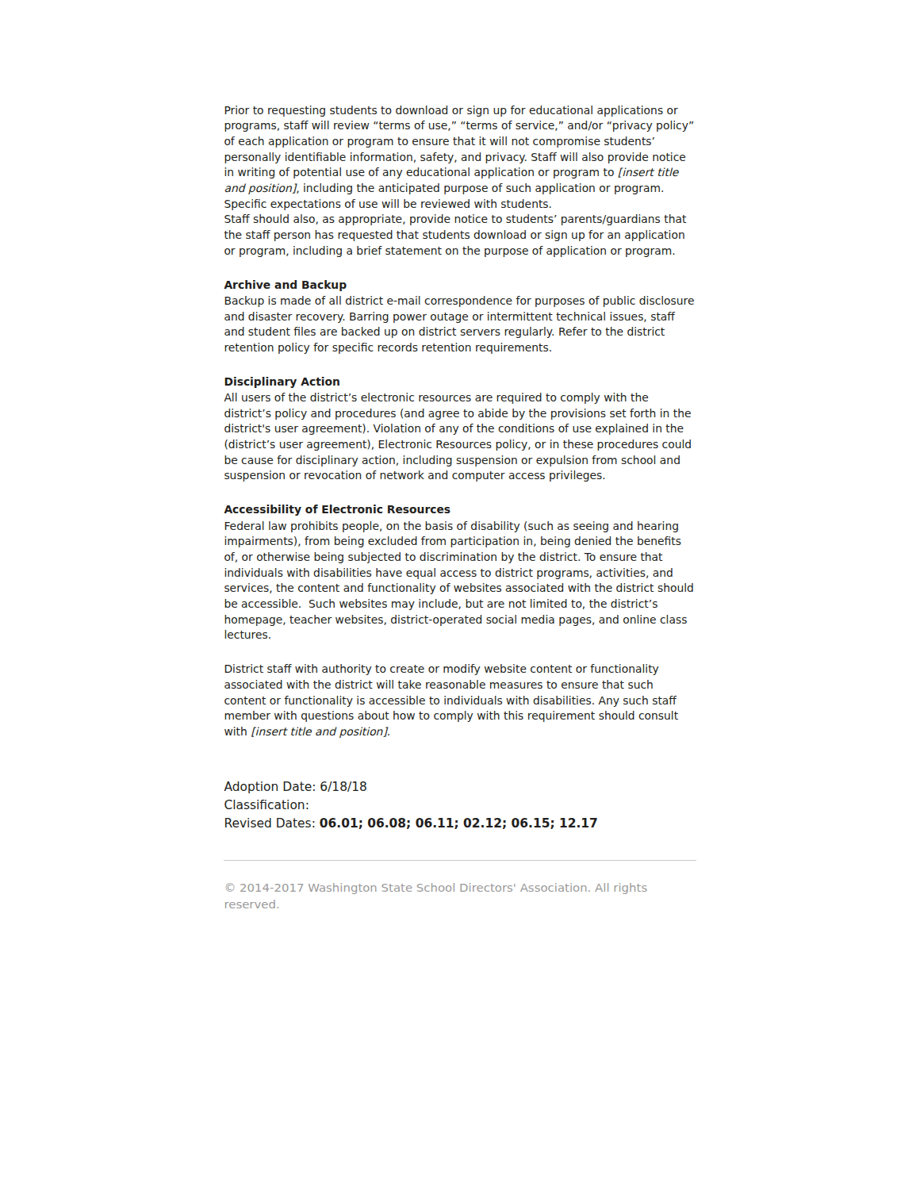Prior to requesting students to download or sign up for educational applications or programs, staff will review “terms of use,” “terms of service,” and/or “privacy policy” of each application or program to ensure that it will not compromise students’ personally identifiable information, safety, and privacy. Staff will also provide notice in writing of potential use of any educational application or program to [insert title and position], including the anticipated purpose of such application or program. Specific expectations of use will be reviewed with students.
Staff should also, as appropriate, provide notice to students’ parents/guardians that the staff person has requested that students download or sign up for an application or program, including a brief statement on the purpose of application or program.
Archive and Backup
Backup is made of all district e-mail correspondence for purposes of public disclosure and disaster recovery. Barring power outage or intermittent technical issues, staff and student files are backed up on district servers regularly. Refer to the district retention policy for specific records retention requirements.
Disciplinary Action
All users of the district’s electronic resources are required to comply with the district’s policy and procedures (and agree to abide by the provisions set forth in the district's user agreement). Violation of any of the conditions of use explained in the (district’s user agreement), Electronic Resources policy, or in these procedures could be cause for disciplinary action, including suspension or expulsion from school and suspension or revocation of network and computer access privileges.
Accessibility of Electronic Resources
Federal law prohibits people, on the basis of disability (such as seeing and hearing impairments), from being excluded from participation in, being denied the benefits of, or otherwise being subjected to discrimination by the district. To ensure that individuals with disabilities have equal access to district programs, activities, and services, the content and functionality of websites associated with the district should be accessible. Such websites may include, but are not limited to, the district’s homepage, teacher websites, district-operated social media pages, and online class lectures.
District staff with authority to create or modify website content or functionality associated with the district will take reasonable measures to ensure that such content or functionality is accessible to individuals with disabilities. Any such staff member with questions about how to comply with this requirement should consult with [insert title and position].
Adoption Date: 6/18/18
Classification:
Revised Dates: 06.01; 06.08; 06.11; 02.12; 06.15; 12.17
© 2014-2017 Washington State School Directors' Association. All rights reserved.